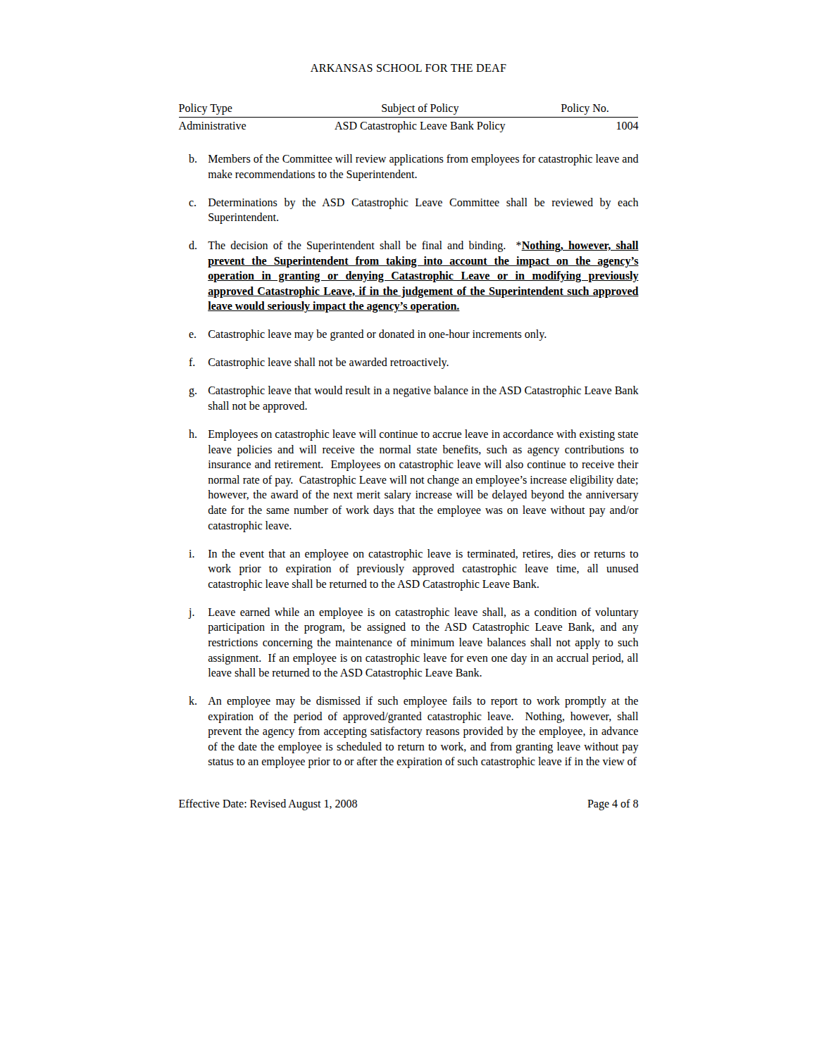ARKANSAS SCHOOL FOR THE DEAF
| Policy Type | Subject of Policy | Policy No. |
| Administrative | ASD Catastrophic Leave Bank Policy | 1004 |
b. Members of the Committee will review applications from employees for catastrophic leave and make recommendations to the Superintendent.
c. Determinations by the ASD Catastrophic Leave Committee shall be reviewed by each Superintendent.
d. The decision of the Superintendent shall be final and binding. *Nothing, however, shall prevent the Superintendent from taking into account the impact on the agency’s operation in granting or denying Catastrophic Leave or in modifying previously approved Catastrophic Leave, if in the judgement of the Superintendent such approved leave would seriously impact the agency’s operation.
e. Catastrophic leave may be granted or donated in one-hour increments only.
f. Catastrophic leave shall not be awarded retroactively.
g. Catastrophic leave that would result in a negative balance in the ASD Catastrophic Leave Bank shall not be approved.
h. Employees on catastrophic leave will continue to accrue leave in accordance with existing state leave policies and will receive the normal state benefits, such as agency contributions to insurance and retirement. Employees on catastrophic leave will also continue to receive their normal rate of pay. Catastrophic Leave will not change an employee’s increase eligibility date; however, the award of the next merit salary increase will be delayed beyond the anniversary date for the same number of work days that the employee was on leave without pay and/or catastrophic leave.
i. In the event that an employee on catastrophic leave is terminated, retires, dies or returns to work prior to expiration of previously approved catastrophic leave time, all unused catastrophic leave shall be returned to the ASD Catastrophic Leave Bank.
j. Leave earned while an employee is on catastrophic leave shall, as a condition of voluntary participation in the program, be assigned to the ASD Catastrophic Leave Bank, and any restrictions concerning the maintenance of minimum leave balances shall not apply to such assignment. If an employee is on catastrophic leave for even one day in an accrual period, all leave shall be returned to the ASD Catastrophic Leave Bank.
k. An employee may be dismissed if such employee fails to report to work promptly at the expiration of the period of approved/granted catastrophic leave. Nothing, however, shall prevent the agency from accepting satisfactory reasons provided by the employee, in advance of the date the employee is scheduled to return to work, and from granting leave without pay status to an employee prior to or after the expiration of such catastrophic leave if in the view of
Effective Date: Revised August 1, 2008
Page 4 of 8